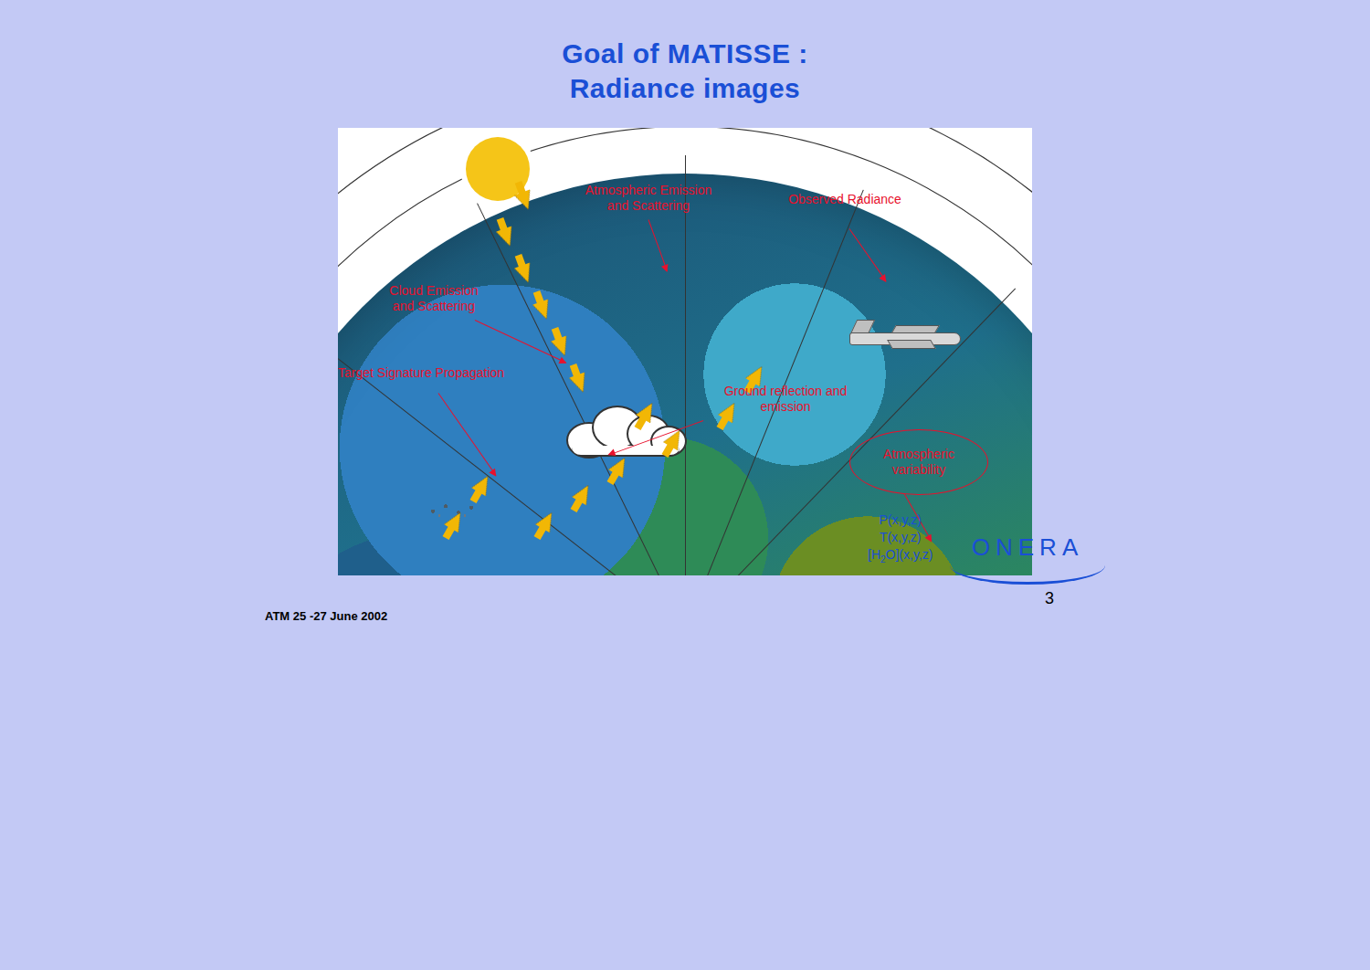Goal of MATISSE :
Radiance images
Atmospheric Emission
and Scattering
Observed Radiance
Cloud Emission
and Scattering
Target Signature Propagation
Ground reflection and
emission
Atmospheric
variability
P(x,y,z)
T(x,y,z)
[H2O](x,y,z)
ONERA
3
ATM 25 -27 June 2002